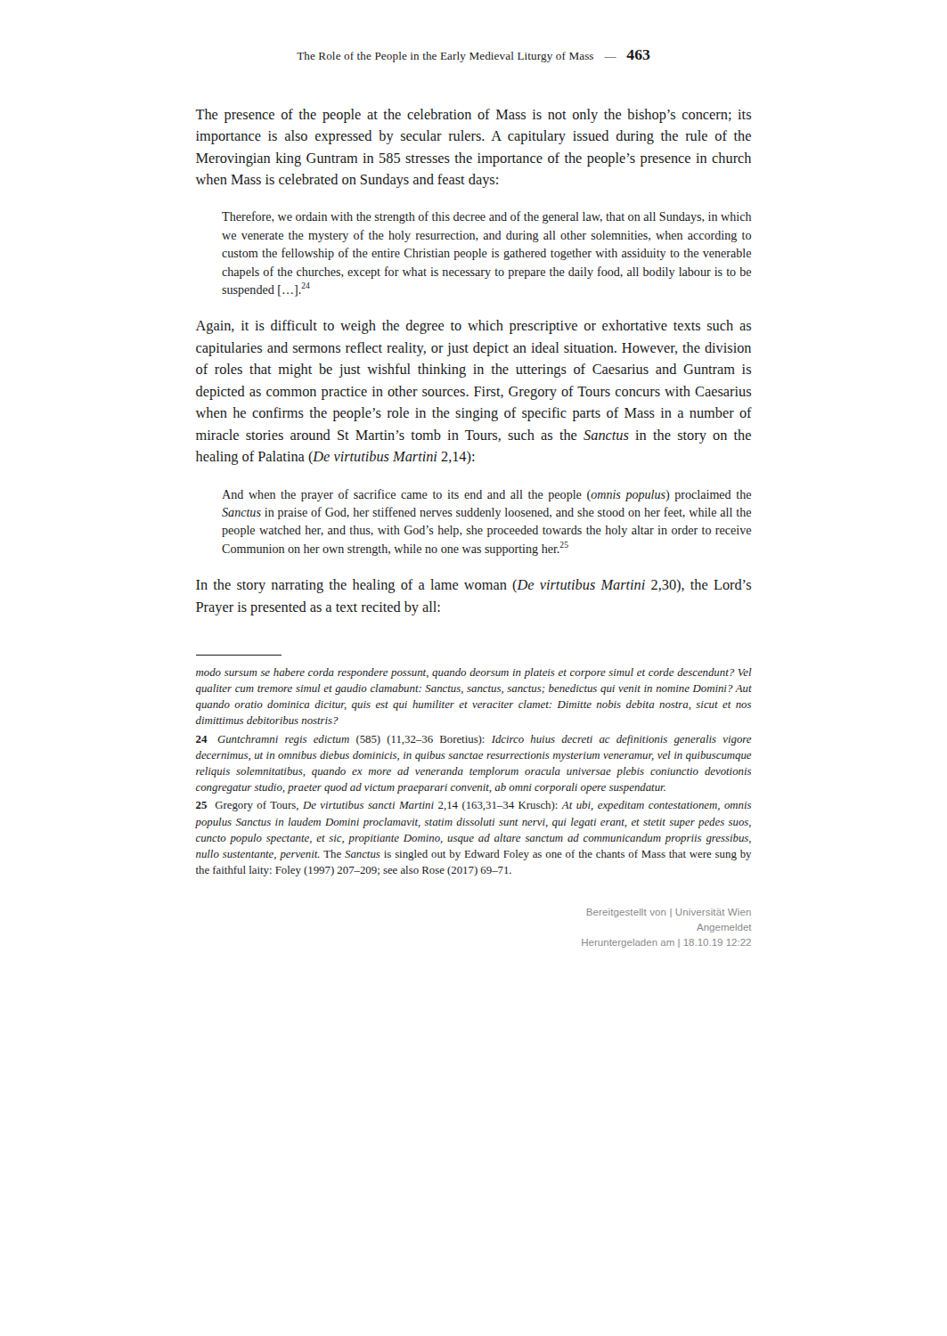The Role of the People in the Early Medieval Liturgy of Mass — 463
The presence of the people at the celebration of Mass is not only the bishop’s concern; its importance is also expressed by secular rulers. A capitulary issued during the rule of the Merovingian king Guntram in 585 stresses the importance of the people’s presence in church when Mass is celebrated on Sundays and feast days:
Therefore, we ordain with the strength of this decree and of the general law, that on all Sundays, in which we venerate the mystery of the holy resurrection, and during all other solemnities, when according to custom the fellowship of the entire Christian people is gathered together with assiduity to the venerable chapels of the churches, except for what is necessary to prepare the daily food, all bodily labour is to be suspended […].24
Again, it is difficult to weigh the degree to which prescriptive or exhortative texts such as capitularies and sermons reflect reality, or just depict an ideal situation. However, the division of roles that might be just wishful thinking in the utterings of Caesarius and Guntram is depicted as common practice in other sources. First, Gregory of Tours concurs with Caesarius when he confirms the people’s role in the singing of specific parts of Mass in a number of miracle stories around St Martin’s tomb in Tours, such as the Sanctus in the story on the healing of Palatina (De virtutibus Martini 2,14):
And when the prayer of sacrifice came to its end and all the people (omnis populus) proclaimed the Sanctus in praise of God, her stiffened nerves suddenly loosened, and she stood on her feet, while all the people watched her, and thus, with God’s help, she proceeded towards the holy altar in order to receive Communion on her own strength, while no one was supporting her.25
In the story narrating the healing of a lame woman (De virtutibus Martini 2,30), the Lord’s Prayer is presented as a text recited by all:
modo sursum se habere corda respondere possunt, quando deorsum in plateis et corpore simul et corde descendunt? Vel qualiter cum tremore simul et gaudio clamabunt: Sanctus, sanctus, sanctus; benedictus qui venit in nomine Domini? Aut quando oratio dominica dicitur, quis est qui humiliter et veraciter clamet: Dimitte nobis debita nostra, sicut et nos dimittimus debitoribus nostris?
24 Guntchramni regis edictum (585) (11,32–36 Boretius): Idcirco huius decreti ac definitionis generalis vigore decernimus, ut in omnibus diebus dominicis, in quibus sanctae resurrectionis mysterium veneramur, vel in quibuscumque reliquis solemnitatibus, quando ex more ad veneranda templorum oracula universae plebis coniunctio devotionis congregatur studio, praeter quod ad victum praeparari convenit, ab omni corporali opere suspendatur.
25 Gregory of Tours, De virtutibus sancti Martini 2,14 (163,31–34 Krusch): At ubi, expeditam contestationem, omnis populus Sanctus in laudem Domini proclamavit, statim dissoluti sunt nervi, qui legati erant, et stetit super pedes suos, cuncto populo spectante, et sic, propitiante Domino, usque ad altare sanctum ad communicandum propriis gressibus, nullo sustentante, pervenit. The Sanctus is singled out by Edward Foley as one of the chants of Mass that were sung by the faithful laity: Foley (1997) 207–209; see also Rose (2017) 69–71.
Bereitgestellt von | Universität Wien
Angemeldet
Heruntergeladen am | 18.10.19 12:22